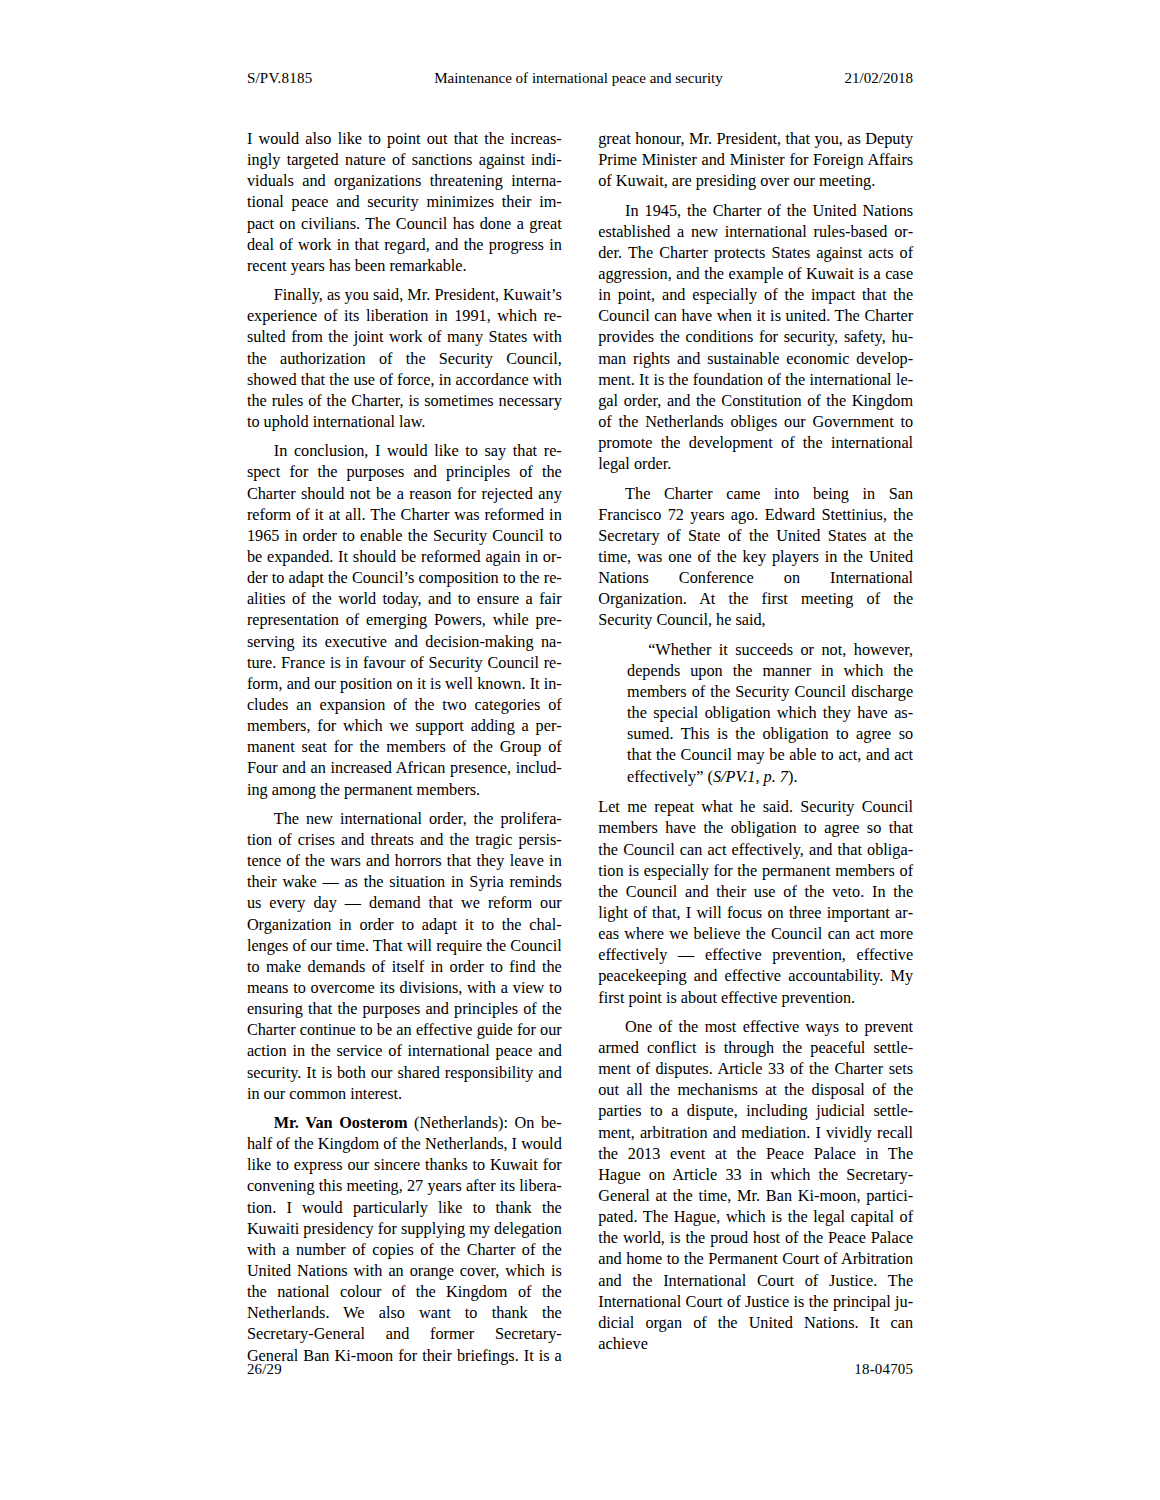S/PV.8185
Maintenance of international peace and security
21/02/2018
I would also like to point out that the increasingly targeted nature of sanctions against individuals and organizations threatening international peace and security minimizes their impact on civilians. The Council has done a great deal of work in that regard, and the progress in recent years has been remarkable.
Finally, as you said, Mr. President, Kuwait’s experience of its liberation in 1991, which resulted from the joint work of many States with the authorization of the Security Council, showed that the use of force, in accordance with the rules of the Charter, is sometimes necessary to uphold international law.
In conclusion, I would like to say that respect for the purposes and principles of the Charter should not be a reason for rejected any reform of it at all. The Charter was reformed in 1965 in order to enable the Security Council to be expanded. It should be reformed again in order to adapt the Council’s composition to the realities of the world today, and to ensure a fair representation of emerging Powers, while preserving its executive and decision-making nature. France is in favour of Security Council reform, and our position on it is well known. It includes an expansion of the two categories of members, for which we support adding a permanent seat for the members of the Group of Four and an increased African presence, including among the permanent members.
The new international order, the proliferation of crises and threats and the tragic persistence of the wars and horrors that they leave in their wake — as the situation in Syria reminds us every day — demand that we reform our Organization in order to adapt it to the challenges of our time. That will require the Council to make demands of itself in order to find the means to overcome its divisions, with a view to ensuring that the purposes and principles of the Charter continue to be an effective guide for our action in the service of international peace and security. It is both our shared responsibility and in our common interest.
Mr. Van Oosterom (Netherlands): On behalf of the Kingdom of the Netherlands, I would like to express our sincere thanks to Kuwait for convening this meeting, 27 years after its liberation. I would particularly like to thank the Kuwaiti presidency for supplying my delegation with a number of copies of the Charter of the United Nations with an orange cover, which is the national colour of the Kingdom of the Netherlands. We also want to thank the Secretary-General and former Secretary-General Ban Ki-moon for their briefings. It is a great honour, Mr. President, that you, as Deputy Prime Minister and Minister for Foreign Affairs of Kuwait, are presiding over our meeting.
In 1945, the Charter of the United Nations established a new international rules-based order. The Charter protects States against acts of aggression, and the example of Kuwait is a case in point, and especially of the impact that the Council can have when it is united. The Charter provides the conditions for security, safety, human rights and sustainable economic development. It is the foundation of the international legal order, and the Constitution of the Kingdom of the Netherlands obliges our Government to promote the development of the international legal order.
The Charter came into being in San Francisco 72 years ago. Edward Stettinius, the Secretary of State of the United States at the time, was one of the key players in the United Nations Conference on International Organization. At the first meeting of the Security Council, he said,
“Whether it succeeds or not, however, depends upon the manner in which the members of the Security Council discharge the special obligation which they have assumed. This is the obligation to agree so that the Council may be able to act, and act effectively” (S/PV.1, p. 7).
Let me repeat what he said. Security Council members have the obligation to agree so that the Council can act effectively, and that obligation is especially for the permanent members of the Council and their use of the veto. In the light of that, I will focus on three important areas where we believe the Council can act more effectively — effective prevention, effective peacekeeping and effective accountability. My first point is about effective prevention.
One of the most effective ways to prevent armed conflict is through the peaceful settlement of disputes. Article 33 of the Charter sets out all the mechanisms at the disposal of the parties to a dispute, including judicial settlement, arbitration and mediation. I vividly recall the 2013 event at the Peace Palace in The Hague on Article 33 in which the Secretary-General at the time, Mr. Ban Ki-moon, participated. The Hague, which is the legal capital of the world, is the proud host of the Peace Palace and home to the Permanent Court of Arbitration and the International Court of Justice. The International Court of Justice is the principal judicial organ of the United Nations. It can achieve
26/29
18-04705